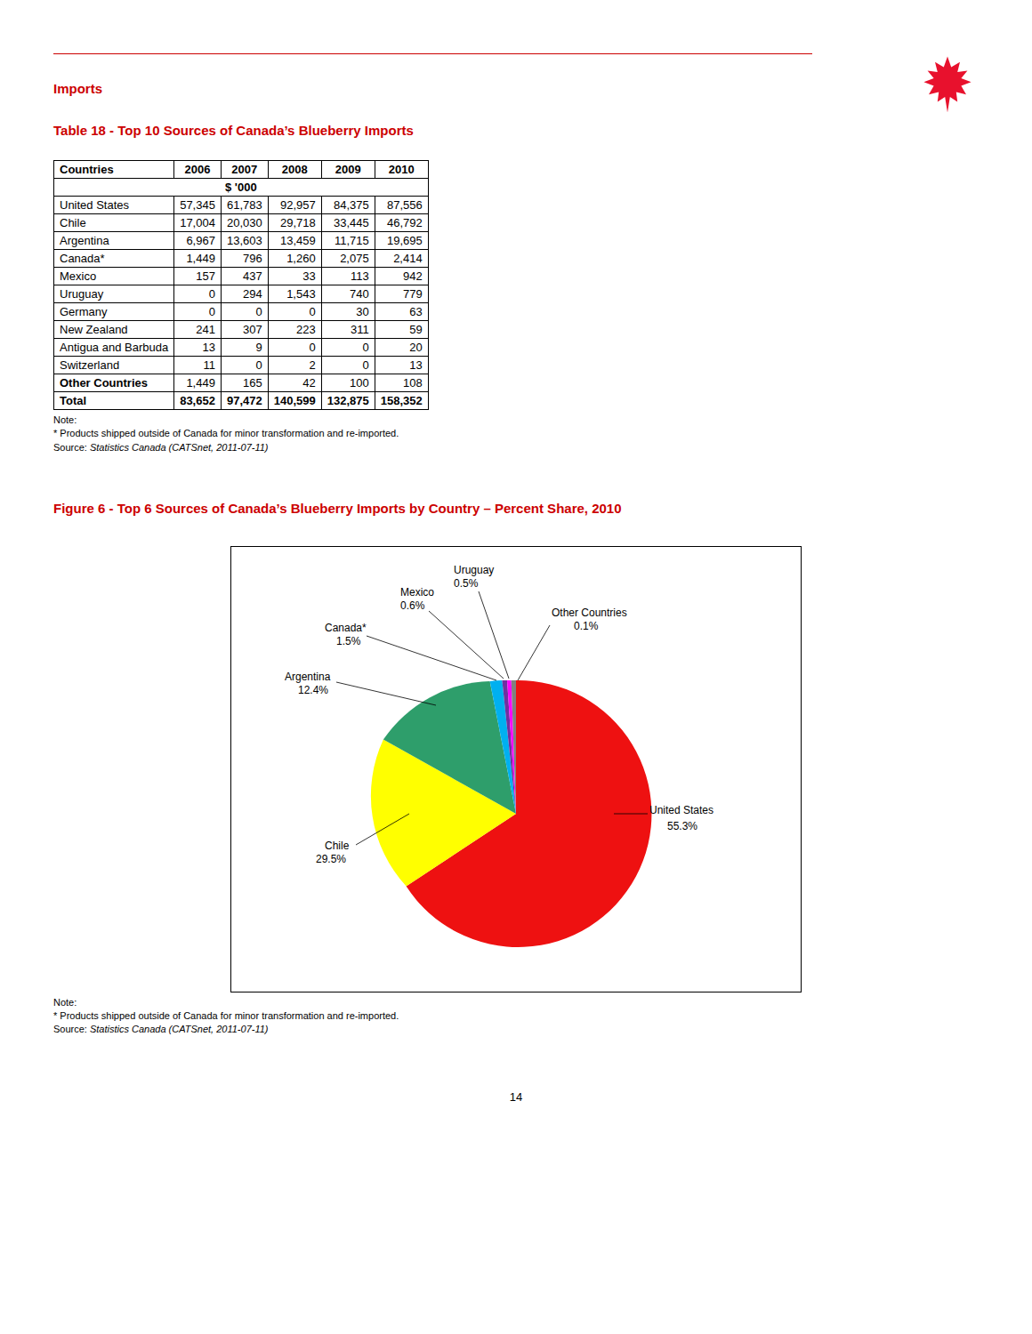Imports
Table 18 - Top 10 Sources of Canada’s Blueberry Imports
| Countries | 2006 | 2007 | 2008 | 2009 | 2010 |
| --- | --- | --- | --- | --- | --- |
| $ '000 |
| United States | 57,345 | 61,783 | 92,957 | 84,375 | 87,556 |
| Chile | 17,004 | 20,030 | 29,718 | 33,445 | 46,792 |
| Argentina | 6,967 | 13,603 | 13,459 | 11,715 | 19,695 |
| Canada* | 1,449 | 796 | 1,260 | 2,075 | 2,414 |
| Mexico | 157 | 437 | 33 | 113 | 942 |
| Uruguay | 0 | 294 | 1,543 | 740 | 779 |
| Germany | 0 | 0 | 0 | 30 | 63 |
| New Zealand | 241 | 307 | 223 | 311 | 59 |
| Antigua and Barbuda | 13 | 9 | 0 | 0 | 20 |
| Switzerland | 11 | 0 | 2 | 0 | 13 |
| Other Countries | 1,449 | 165 | 42 | 100 | 108 |
| Total | 83,652 | 97,472 | 140,599 | 132,875 | 158,352 |
Note:
* Products shipped outside of Canada for minor transformation and re-imported.
Source: Statistics Canada (CATSnet, 2011-07-11)
Figure 6 - Top 6 Sources of Canada’s Blueberry Imports by Country – Percent Share, 2010
Uruguay 0.5% Mexico 0.6% Other Countries 0.1% Canada* 1.5% Argentina 12.4% Chile 29.5% United States 55.3%
Note:
* Products shipped outside of Canada for minor transformation and re-imported.
Source: Statistics Canada (CATSnet, 2011-07-11)
14